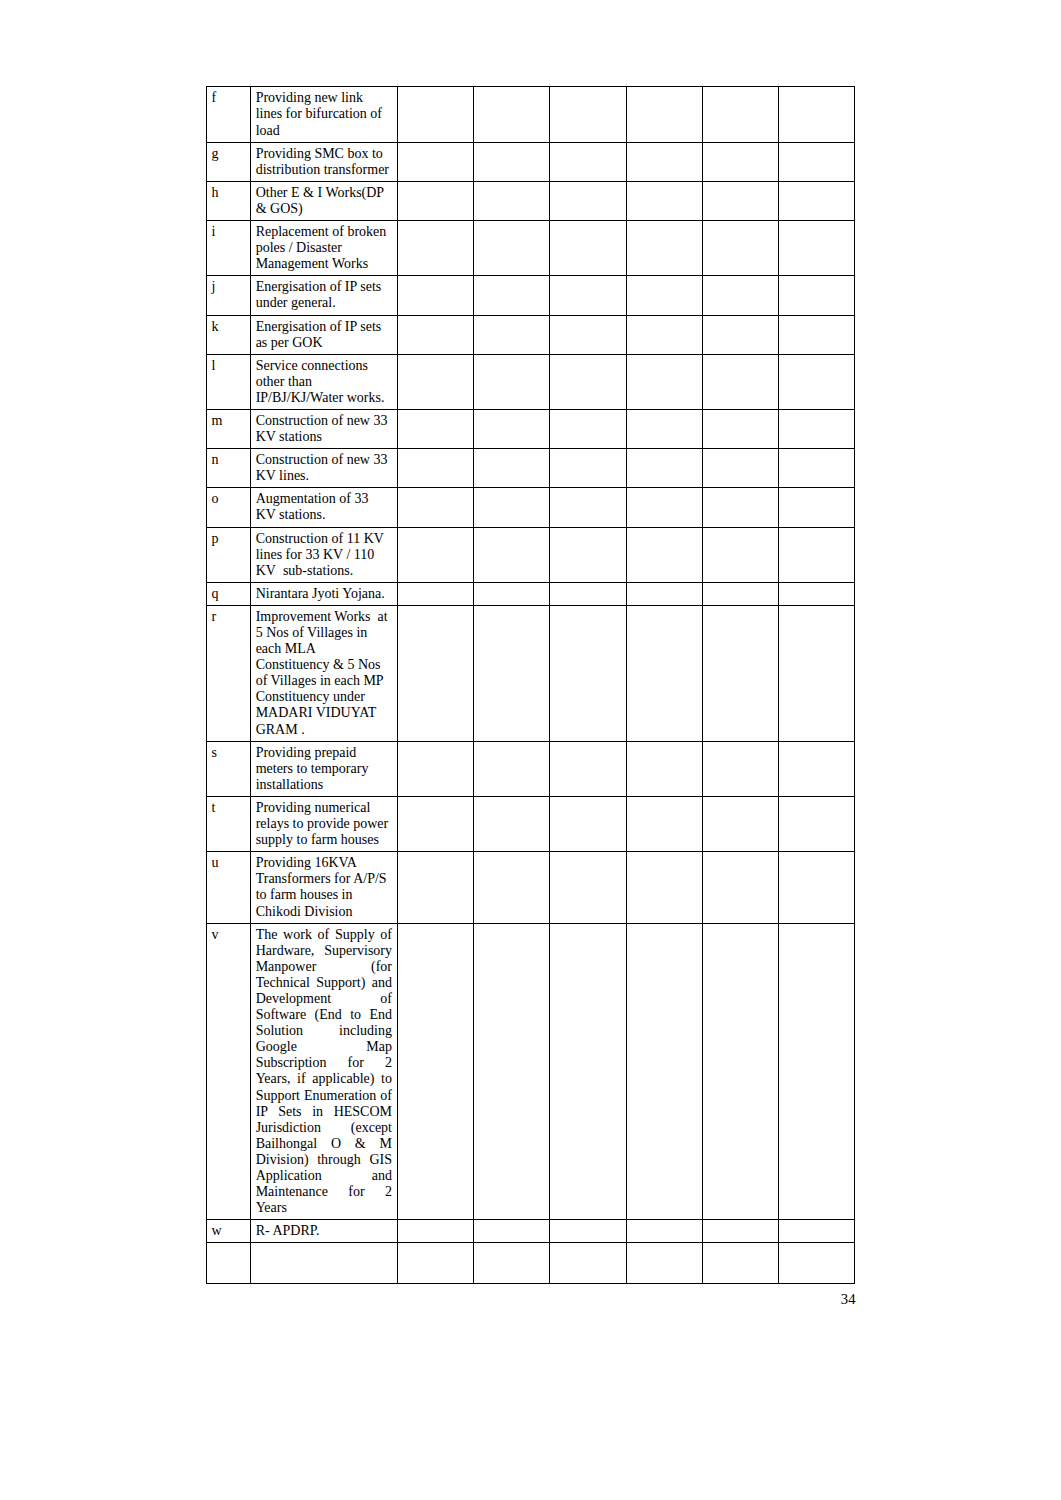| f | Providing new link lines for bifurcation of load | | | | | | |
| g | Providing SMC box to distribution transformer | | | | | | |
| h | Other E & I Works(DP & GOS) | | | | | | |
| i | Replacement of broken poles / Disaster Management Works | | | | | | |
| j | Energisation of IP sets under general. | | | | | | |
| k | Energisation of IP sets as per GOK | | | | | | |
| l | Service connections other than IP/BJ/KJ/Water works. | | | | | | |
| m | Construction of new 33 KV stations | | | | | | |
| n | Construction of new 33 KV lines. | | | | | | |
| o | Augmentation of 33 KV stations. | | | | | | |
| p | Construction of 11 KV lines for 33 KV / 110 KV sub-stations. | | | | | | |
| q | Nirantara Jyoti Yojana. | | | | | | |
| r | Improvement Works at 5 Nos of Villages in each MLA Constituency & 5 Nos of Villages in each MP Constituency under MADARI VIDUYAT GRAM . | | | | | | |
| s | Providing prepaid meters to temporary installations | | | | | | |
| t | Providing numerical relays to provide power supply to farm houses | | | | | | |
| u | Providing 16KVA Transformers for A/P/S to farm houses in Chikodi Division | | | | | | |
| v | The work of Supply of Hardware, Supervisory Manpower (for Technical Support) and Development of Software (End to End Solution including Google Map Subscription for 2 Years, if applicable) to Support Enumeration of IP Sets in HESCOM Jurisdiction (except Bailhongal O & M Division) through GIS Application and Maintenance for 2 Years | | | | | | |
| w | R- APDRP. | | | | | | |
34